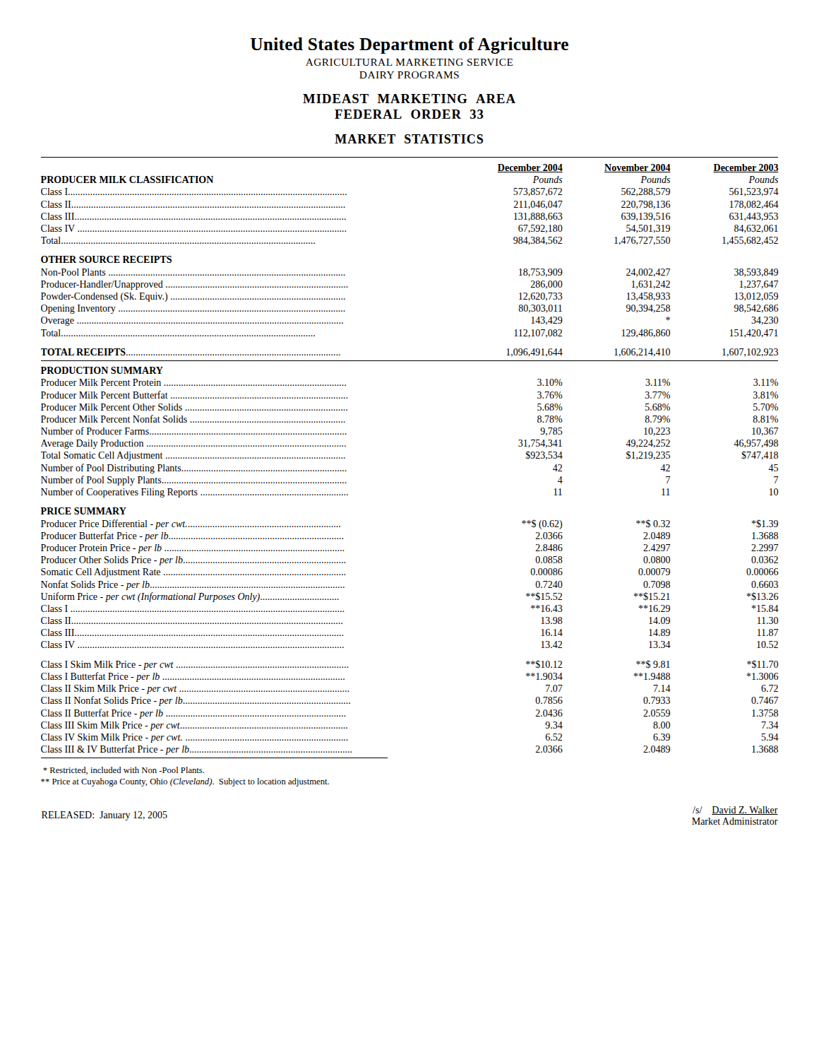United States Department of Agriculture
AGRICULTURAL MARKETING SERVICE
DAIRY PROGRAMS
MIDEAST MARKETING AREA
FEDERAL ORDER 33
MARKET STATISTICS
| | December 2004 | November 2004 | December 2003 |
| PRODUCER MILK CLASSIFICATION | Pounds | Pounds | Pounds |
| Class I................................................................................................................. | 573,857,672 | 562,288,579 | 561,523,974 |
| Class II............................................................................................................... | 211,046,047 | 220,798,136 | 178,082,464 |
| Class III.............................................................................................................. | 131,888,663 | 639,139,516 | 631,443,953 |
| Class IV ............................................................................................................. | 67,592,180 | 54,501,319 | 84,632,061 |
| Total....................................................................................................... | 984,384,562 | 1,476,727,550 | 1,455,682,452 |
| OTHER SOURCE RECEIPTS | | | |
| Non-Pool Plants ................................................................................................ | 18,753,909 | 24,002,427 | 38,593,849 |
| Producer-Handler/Unapproved .......................................................................... | 286,000 | 1,631,242 | 1,237,647 |
| Powder-Condensed (Sk. Equiv.) ....................................................................... | 12,620,733 | 13,458,933 | 13,012,059 |
| Opening Inventory ............................................................................................ | 80,303,011 | 90,394,258 | 98,542,686 |
| Overage ............................................................................................................ | 143,429 | * | 34,230 |
| Total....................................................................................................... | 112,107,082 | 129,486,860 | 151,420,471 |
| TOTAL RECEIPTS ....................................................................................... | 1,096,491,644 | 1,606,214,410 | 1,607,102,923 |
| PRODUCTION SUMMARY | | | |
| Producer Milk Percent Protein .......................................................................... | 3.10% | 3.11% | 3.11% |
| Producer Milk Percent Butterfat ........................................................................ | 3.76% | 3.77% | 3.81% |
| Producer Milk Percent Other Solids .................................................................. | 5.68% | 5.68% | 5.70% |
| Producer Milk Percent Nonfat Solids ............................................................... | 8.78% | 8.79% | 8.81% |
| Number of Producer Farms................................................................................ | 9,785 | 10,223 | 10,367 |
| Average Daily Production ................................................................................. | 31,754,341 | 49,224,252 | 46,957,498 |
| Total Somatic Cell Adjustment ......................................................................... | $923,534 | $1,219,235 | $747,418 |
| Number of Pool Distributing Plants................................................................... | 42 | 42 | 45 |
| Number of Pool Supply Plants........................................................................... | 4 | 7 | 7 |
| Number of Cooperatives Filing Reports ............................................................ | 11 | 11 | 10 |
| PRICE SUMMARY | | | |
| Producer Price Differential - per cwt. .............................................................. | **$ (0.62) | **$ 0.32 | *$1.39 |
| Producer Butterfat Price - per lb ....................................................................... | 2.0366 | 2.0489 | 1.3688 |
| Producer Protein Price - per lb ......................................................................... | 2.8486 | 2.4297 | 2.2997 |
| Producer Other Solids Price - per lb .................................................................. | 0.0858 | 0.0800 | 0.0362 |
| Somatic Cell Adjustment Rate .......................................................................... | 0.00086 | 0.00079 | 0.00066 |
| Nonfat Solids Price - per lb ............................................................................... | 0.7240 | 0.7098 | 0.6603 |
| Uniform Price - per cwt (Informational Purposes Only) ................................ | **$15.52 | **$15.21 | *$13.26 |
| Class I ............................................................................................................... | **16.43 | **16.29 | *15.84 |
| Class II.............................................................................................................. | 13.98 | 14.09 | 11.30 |
| Class III............................................................................................................. | 16.14 | 14.89 | 11.87 |
| Class IV ............................................................................................................ | 13.42 | 13.34 | 10.52 |
| Class I Skim Milk Price - per cwt ...................................................................... | **$10.12 | **$ 9.81 | *$11.70 |
| Class I Butterfat Price - per lb .......................................................................... | **1.9034 | **1.9488 | *1.3006 |
| Class II Skim Milk Price - per cwt ..................................................................... | 7.07 | 7.14 | 6.72 |
| Class II Nonfat Solids Price - per lb .................................................................... | 0.7856 | 0.7933 | 0.7467 |
| Class II Butterfat Price - per lb ......................................................................... | 2.0436 | 2.0559 | 1.3758 |
| Class III Skim Milk Price - per cwt .................................................................... | 9.34 | 8.00 | 7.34 |
| Class IV Skim Milk Price - per cwt. .................................................................. | 6.52 | 6.39 | 5.94 |
| Class III & IV Butterfat Price - per lb .................................................................. | 2.0366 | 2.0489 | 1.3688 |
* Restricted, included with Non -Pool Plants.
** Price at Cuyahoga County, Ohio (Cleveland). Subject to location adjustment.
| RELEASED: January 12, 2005 | /s/ David Z. Walker Market Administrator |